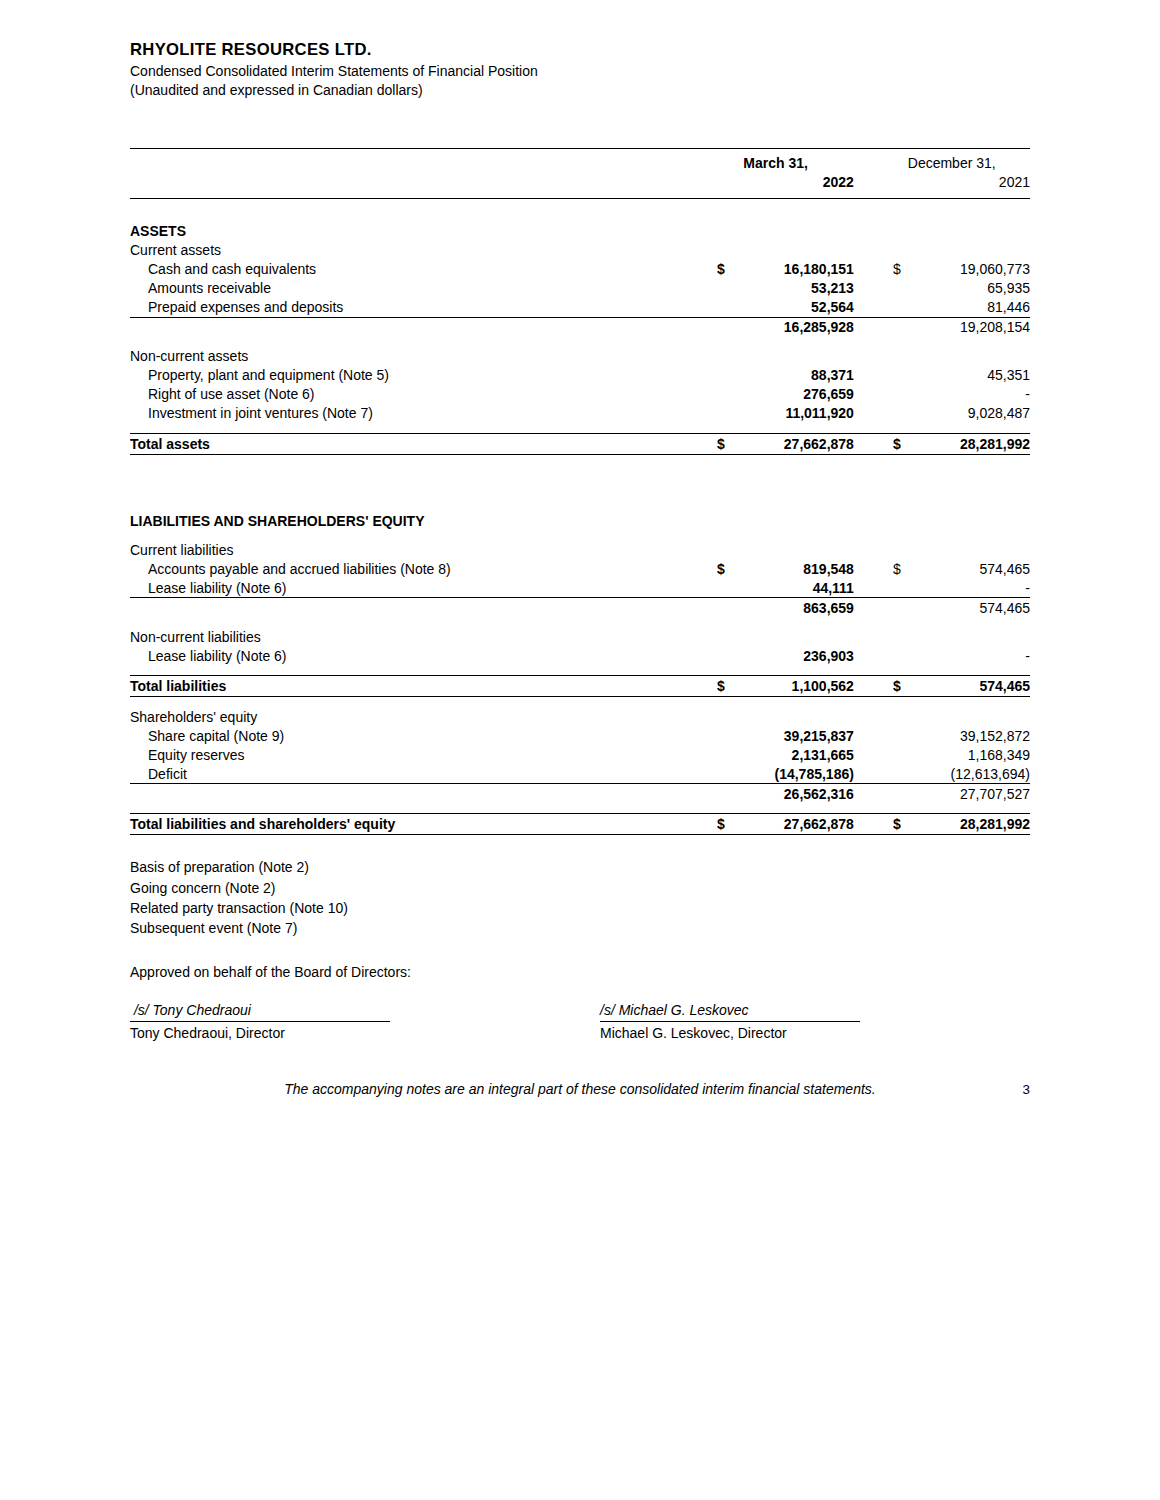RHYOLITE RESOURCES LTD.
Condensed Consolidated Interim Statements of Financial Position
(Unaudited and expressed in Canadian dollars)
| | March 31, | | December 31, |
| | 2022 | | 2021 |
| ASSETS | | | | | |
| Current assets | | | | | |
| Cash and cash equivalents | $ | 16,180,151 | | $ | 19,060,773 |
| Amounts receivable | | 53,213 | | | 65,935 |
| Prepaid expenses and deposits | | 52,564 | | | 81,446 |
| | | 16,285,928 | | | 19,208,154 |
| Non-current assets | | | | | |
| Property, plant and equipment (Note 5) | | 88,371 | | | 45,351 |
| Right of use asset (Note 6) | | 276,659 | | | - |
| Investment in joint ventures (Note 7) | | 11,011,920 | | | 9,028,487 |
| Total assets | $ | 27,662,878 | | $ | 28,281,992 |
| LIABILITIES AND SHAREHOLDERS' EQUITY | | | | | |
| Current liabilities | | | | | |
| Accounts payable and accrued liabilities (Note 8) | $ | 819,548 | | $ | 574,465 |
| Lease liability (Note 6) | | 44,111 | | | - |
| | | 863,659 | | | 574,465 |
| Non-current liabilities | | | | | |
| Lease liability (Note 6) | | 236,903 | | | - |
| Total liabilities | $ | 1,100,562 | | $ | 574,465 |
| Shareholders' equity | | | | | |
| Share capital (Note 9) | | 39,215,837 | | | 39,152,872 |
| Equity reserves | | 2,131,665 | | | 1,168,349 |
| Deficit | | (14,785,186) | | | (12,613,694) |
| | | 26,562,316 | | | 27,707,527 |
| Total liabilities and shareholders' equity | $ | 27,662,878 | | $ | 28,281,992 |
Basis of preparation (Note 2)
Going concern (Note 2)
Related party transaction (Note 10)
Subsequent event (Note 7)
Approved on behalf of the Board of Directors:
| /s/ Tony Chedraoui | | /s/ Michael G. Leskovec | |
| Tony Chedraoui, Director | | Michael G. Leskovec, Director | |
The accompanying notes are an integral part of these consolidated interim financial statements. 3